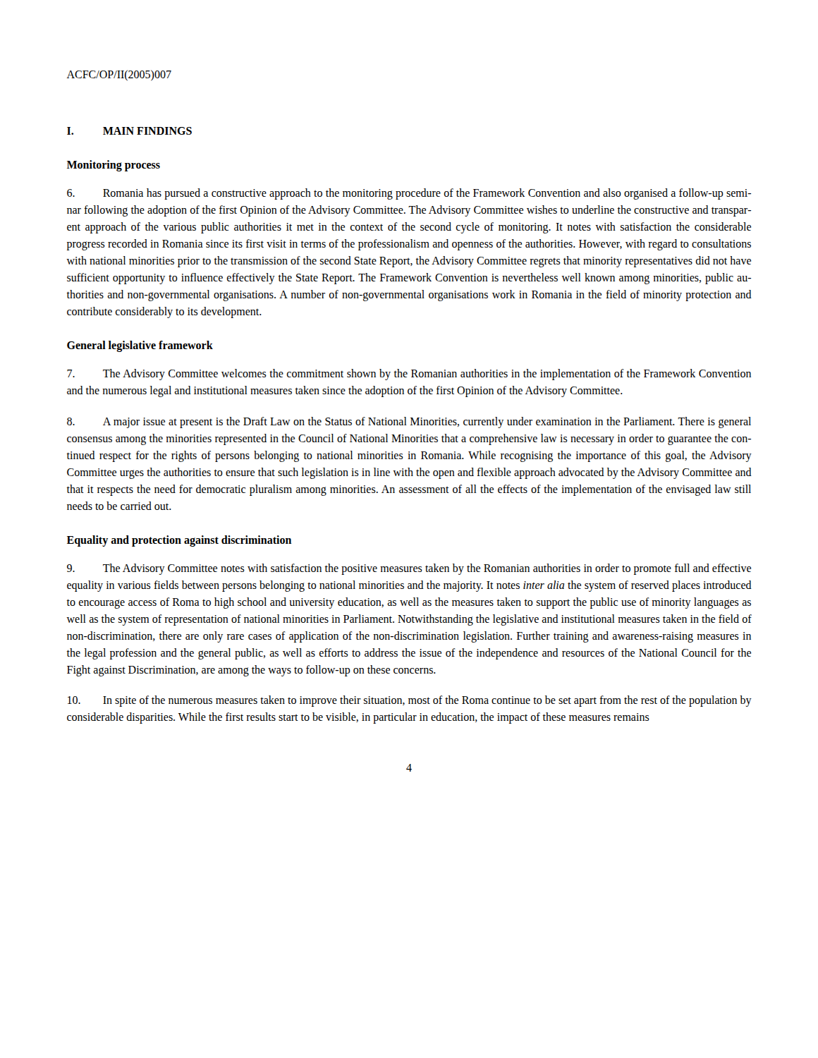ACFC/OP/II(2005)007
I. MAIN FINDINGS
Monitoring process
6. Romania has pursued a constructive approach to the monitoring procedure of the Framework Convention and also organised a follow-up seminar following the adoption of the first Opinion of the Advisory Committee. The Advisory Committee wishes to underline the constructive and transparent approach of the various public authorities it met in the context of the second cycle of monitoring. It notes with satisfaction the considerable progress recorded in Romania since its first visit in terms of the professionalism and openness of the authorities. However, with regard to consultations with national minorities prior to the transmission of the second State Report, the Advisory Committee regrets that minority representatives did not have sufficient opportunity to influence effectively the State Report. The Framework Convention is nevertheless well known among minorities, public authorities and non-governmental organisations. A number of non-governmental organisations work in Romania in the field of minority protection and contribute considerably to its development.
General legislative framework
7. The Advisory Committee welcomes the commitment shown by the Romanian authorities in the implementation of the Framework Convention and the numerous legal and institutional measures taken since the adoption of the first Opinion of the Advisory Committee.
8. A major issue at present is the Draft Law on the Status of National Minorities, currently under examination in the Parliament. There is general consensus among the minorities represented in the Council of National Minorities that a comprehensive law is necessary in order to guarantee the continued respect for the rights of persons belonging to national minorities in Romania. While recognising the importance of this goal, the Advisory Committee urges the authorities to ensure that such legislation is in line with the open and flexible approach advocated by the Advisory Committee and that it respects the need for democratic pluralism among minorities. An assessment of all the effects of the implementation of the envisaged law still needs to be carried out.
Equality and protection against discrimination
9. The Advisory Committee notes with satisfaction the positive measures taken by the Romanian authorities in order to promote full and effective equality in various fields between persons belonging to national minorities and the majority. It notes inter alia the system of reserved places introduced to encourage access of Roma to high school and university education, as well as the measures taken to support the public use of minority languages as well as the system of representation of national minorities in Parliament. Notwithstanding the legislative and institutional measures taken in the field of non-discrimination, there are only rare cases of application of the non-discrimination legislation. Further training and awareness-raising measures in the legal profession and the general public, as well as efforts to address the issue of the independence and resources of the National Council for the Fight against Discrimination, are among the ways to follow-up on these concerns.
10. In spite of the numerous measures taken to improve their situation, most of the Roma continue to be set apart from the rest of the population by considerable disparities. While the first results start to be visible, in particular in education, the impact of these measures remains
4